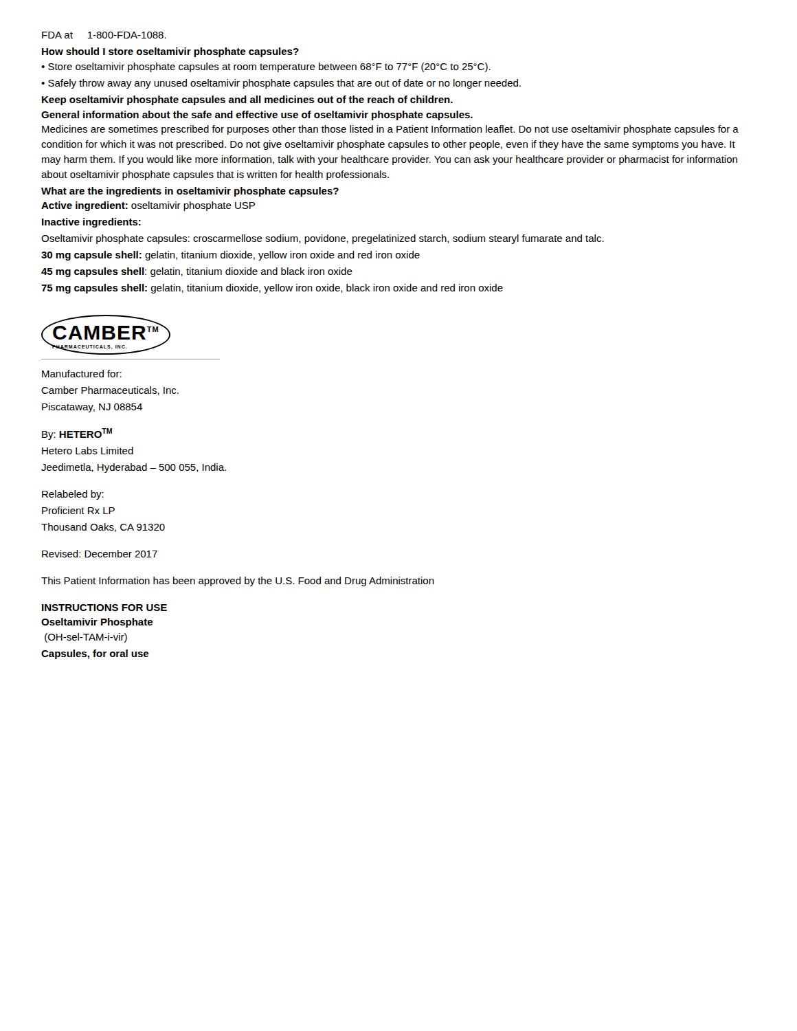FDA at 1-800-FDA-1088.
How should I store oseltamivir phosphate capsules?
• Store oseltamivir phosphate capsules at room temperature between 68°F to 77°F (20°C to 25°C).
• Safely throw away any unused oseltamivir phosphate capsules that are out of date or no longer needed.
Keep oseltamivir phosphate capsules and all medicines out of the reach of children.
General information about the safe and effective use of oseltamivir phosphate capsules.
Medicines are sometimes prescribed for purposes other than those listed in a Patient Information leaflet. Do not use oseltamivir phosphate capsules for a condition for which it was not prescribed. Do not give oseltamivir phosphate capsules to other people, even if they have the same symptoms you have. It may harm them. If you would like more information, talk with your healthcare provider. You can ask your healthcare provider or pharmacist for information about oseltamivir phosphate capsules that is written for health professionals.
What are the ingredients in oseltamivir phosphate capsules?
Active ingredient: oseltamivir phosphate USP
Inactive ingredients:
Oseltamivir phosphate capsules: croscarmellose sodium, povidone, pregelatinized starch, sodium stearyl fumarate and talc.
30 mg capsule shell: gelatin, titanium dioxide, yellow iron oxide and red iron oxide
45 mg capsules shell: gelatin, titanium dioxide and black iron oxide
75 mg capsules shell: gelatin, titanium dioxide, yellow iron oxide, black iron oxide and red iron oxide
CAMBERTM
PHARMACEUTICALS, INC.
Manufactured for:
Camber Pharmaceuticals, Inc.
Piscataway, NJ 08854
By: HETEROTM
Hetero Labs Limited
Jeedimetla, Hyderabad – 500 055, India.
Relabeled by:
Proficient Rx LP
Thousand Oaks, CA 91320
Revised: December 2017
This Patient Information has been approved by the U.S. Food and Drug Administration
INSTRUCTIONS FOR USE
Oseltamivir Phosphate
(OH-sel-TAM-i-vir)
Capsules, for oral use